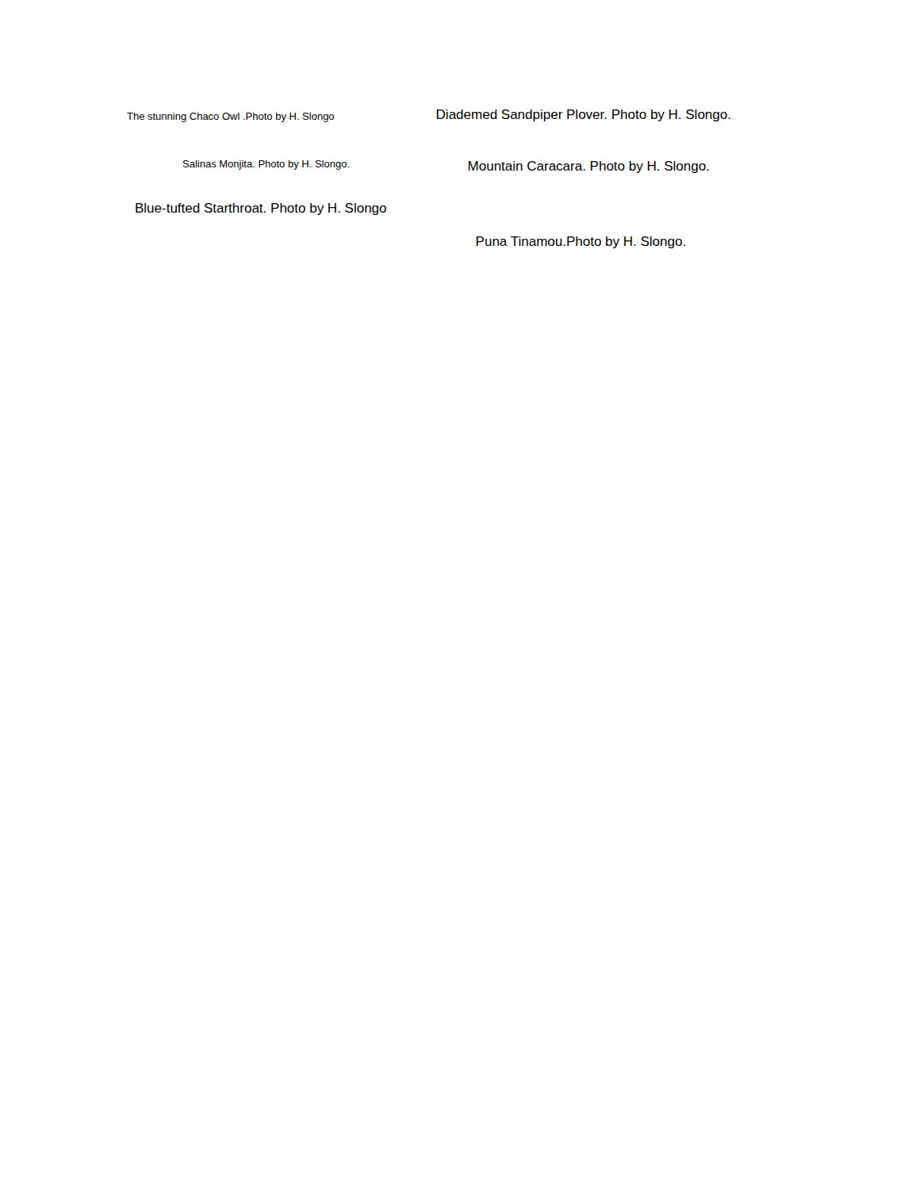The stunning Chaco Owl .Photo by H. Slongo
Salinas Monjita. Photo by H. Slongo.
Blue-tufted Starthroat. Photo by H. Slongo
Diademed Sandpiper Plover. Photo by H. Slongo.
Mountain Caracara. Photo by H. Slongo.
Puna Tinamou.Photo by H. Slongo.